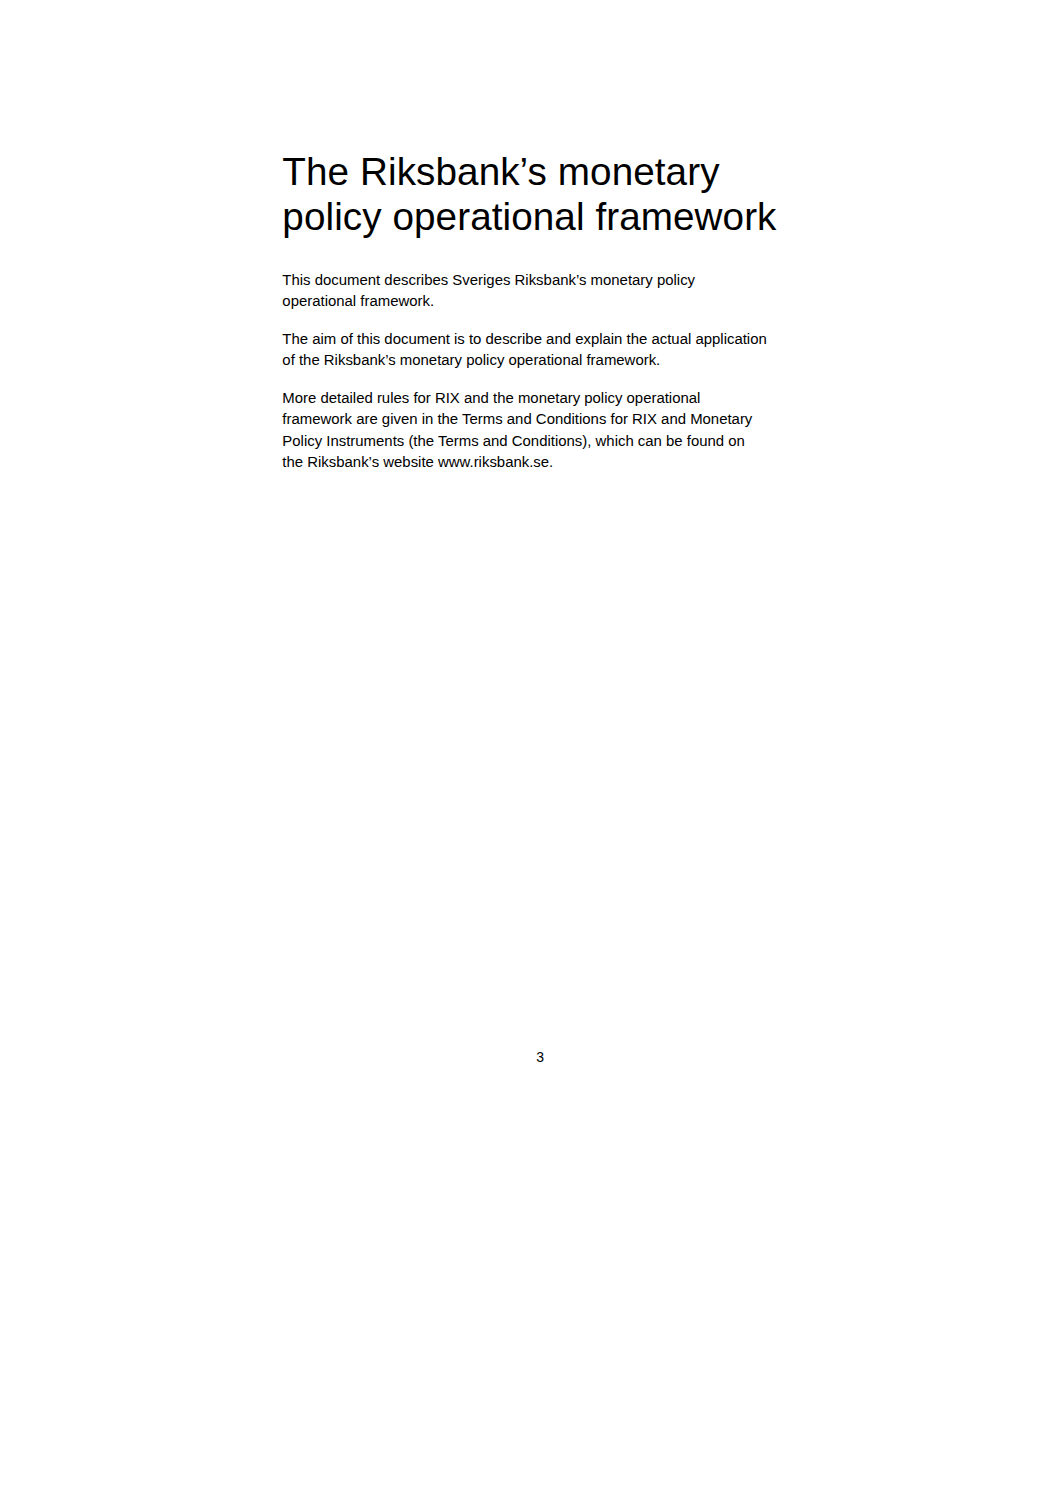The Riksbank’s monetary policy operational framework
This document describes Sveriges Riksbank’s monetary policy operational framework.
The aim of this document is to describe and explain the actual application of the Riksbank’s monetary policy operational framework.
More detailed rules for RIX and the monetary policy operational framework are given in the Terms and Conditions for RIX and Monetary Policy Instruments (the Terms and Conditions), which can be found on the Riksbank’s website www.riksbank.se.
3